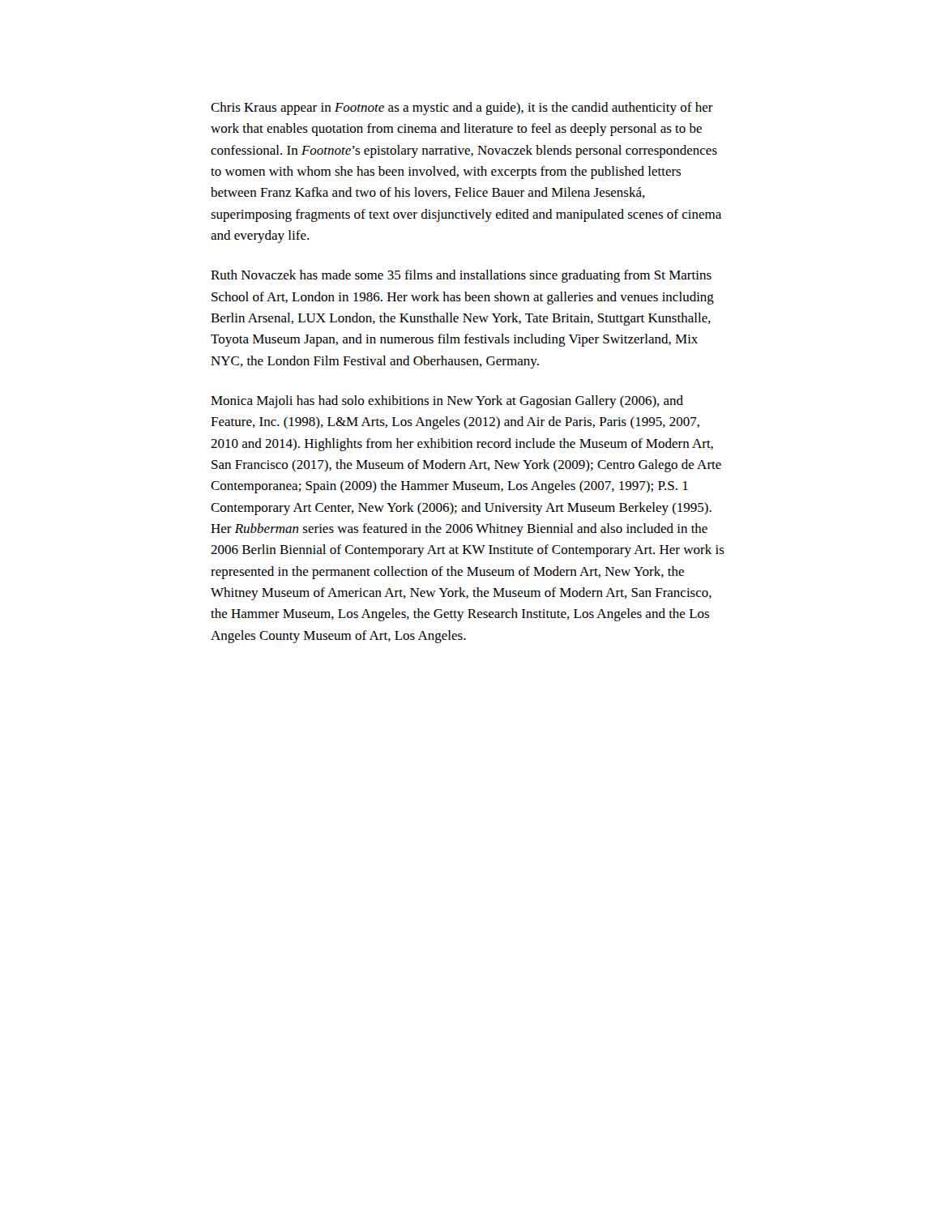Chris Kraus appear in Footnote as a mystic and a guide), it is the candid authenticity of her work that enables quotation from cinema and literature to feel as deeply personal as to be confessional. In Footnote’s epistolary narrative, Novaczek blends personal correspondences to women with whom she has been involved, with excerpts from the published letters between Franz Kafka and two of his lovers, Felice Bauer and Milena Jesenská, superimposing fragments of text over disjunctively edited and manipulated scenes of cinema and everyday life.
Ruth Novaczek has made some 35 films and installations since graduating from St Martins School of Art, London in 1986. Her work has been shown at galleries and venues including Berlin Arsenal, LUX London, the Kunsthalle New York, Tate Britain, Stuttgart Kunsthalle, Toyota Museum Japan, and in numerous film festivals including Viper Switzerland, Mix NYC, the London Film Festival and Oberhausen, Germany.
Monica Majoli has had solo exhibitions in New York at Gagosian Gallery (2006), and Feature, Inc. (1998), L&M Arts, Los Angeles (2012) and Air de Paris, Paris (1995, 2007, 2010 and 2014). Highlights from her exhibition record include the Museum of Modern Art, San Francisco (2017), the Museum of Modern Art, New York (2009); Centro Galego de Arte Contemporanea; Spain (2009) the Hammer Museum, Los Angeles (2007, 1997); P.S. 1 Contemporary Art Center, New York (2006); and University Art Museum Berkeley (1995). Her Rubberman series was featured in the 2006 Whitney Biennial and also included in the 2006 Berlin Biennial of Contemporary Art at KW Institute of Contemporary Art. Her work is represented in the permanent collection of the Museum of Modern Art, New York, the Whitney Museum of American Art, New York, the Museum of Modern Art, San Francisco, the Hammer Museum, Los Angeles, the Getty Research Institute, Los Angeles and the Los Angeles County Museum of Art, Los Angeles.